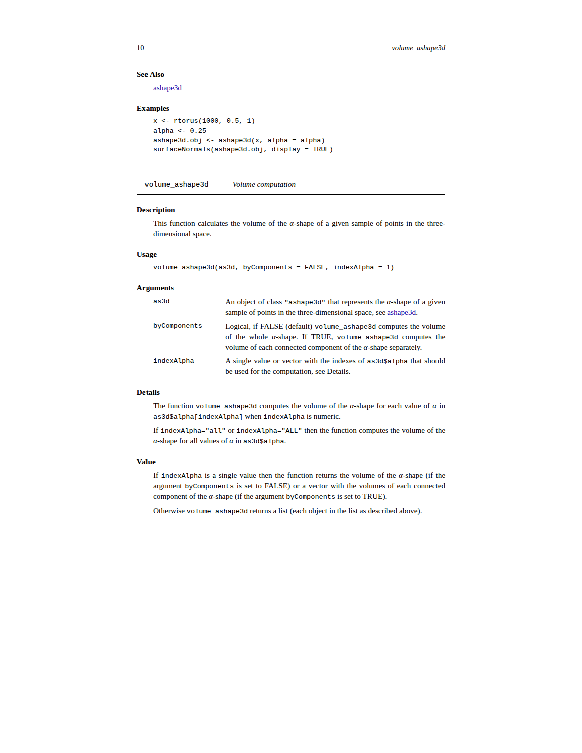10
volume_ashape3d
See Also
ashape3d
Examples
x <- rtorus(1000, 0.5, 1)
alpha <- 0.25
ashape3d.obj <- ashape3d(x, alpha = alpha)
surfaceNormals(ashape3d.obj, display = TRUE)
volume_ashape3d
Volume computation
Description
This function calculates the volume of the α-shape of a given sample of points in the three-dimensional space.
Usage
volume_ashape3d(as3d, byComponents = FALSE, indexAlpha = 1)
Arguments
as3d
An object of class "ashape3d" that represents the α-shape of a given sample of points in the three-dimensional space, see ashape3d.
byComponents
Logical, if FALSE (default) volume_ashape3d computes the volume of the whole α-shape. If TRUE, volume_ashape3d computes the volume of each connected component of the α-shape separately.
indexAlpha
A single value or vector with the indexes of as3d$alpha that should be used for the computation, see Details.
Details
The function volume_ashape3d computes the volume of the α-shape for each value of α in as3d$alpha[indexAlpha] when indexAlpha is numeric.
If indexAlpha="all" or indexAlpha="ALL" then the function computes the volume of the α-shape for all values of α in as3d$alpha.
Value
If indexAlpha is a single value then the function returns the volume of the α-shape (if the argument byComponents is set to FALSE) or a vector with the volumes of each connected component of the α-shape (if the argument byComponents is set to TRUE).
Otherwise volume_ashape3d returns a list (each object in the list as described above).